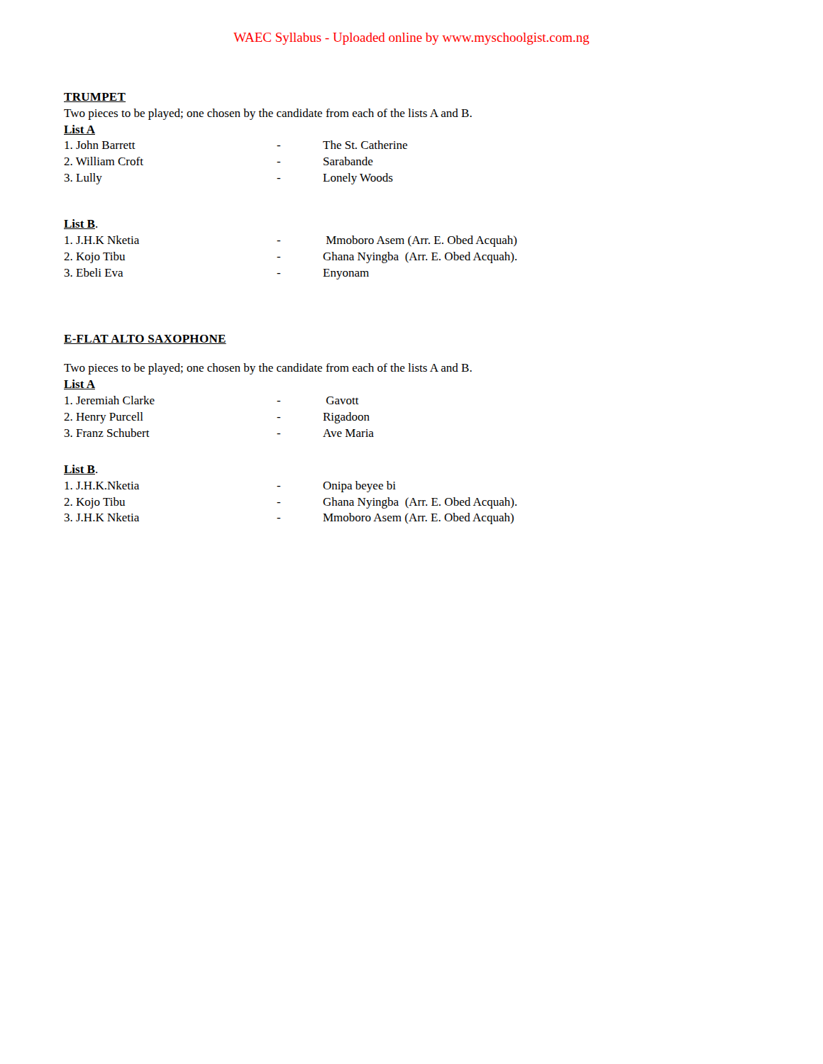WAEC Syllabus - Uploaded online by www.myschoolgist.com.ng
TRUMPET
Two pieces to be played; one chosen by the candidate from each of the lists A and B.
List A
| 1. John Barrett | - | The St. Catherine |
| 2. William Croft | - | Sarabande |
| 3. Lully | - | Lonely Woods |
List B.
| 1. J.H.K Nketia | - | Mmoboro Asem (Arr. E. Obed Acquah) |
| 2. Kojo Tibu | - | Ghana Nyingba (Arr. E. Obed Acquah). |
| 3. Ebeli Eva | - | Enyonam |
E-FLAT ALTO SAXOPHONE
Two pieces to be played; one chosen by the candidate from each of the lists A and B.
List A
| 1. Jeremiah Clarke | - | Gavott |
| 2. Henry Purcell | - | Rigadoon |
| 3. Franz Schubert | - | Ave Maria |
List B.
| 1. J.H.K.Nketia | - | Onipa beyee bi |
| 2. Kojo Tibu | - | Ghana Nyingba (Arr. E. Obed Acquah). |
| 3. J.H.K Nketia | - | Mmoboro Asem (Arr. E. Obed Acquah) |